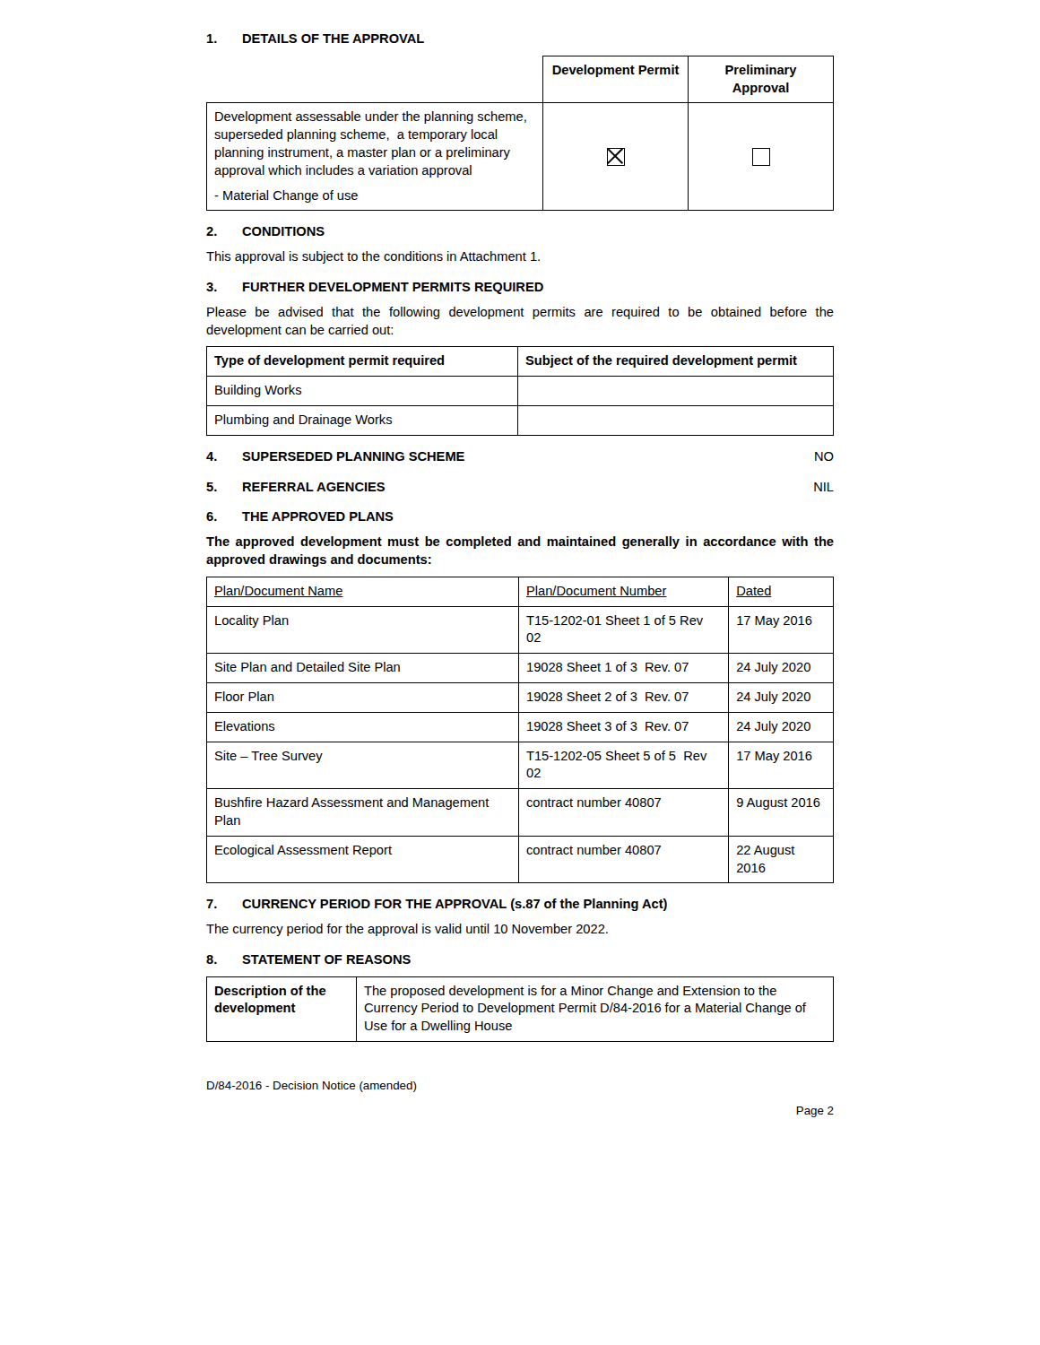1. DETAILS OF THE APPROVAL
| | Development Permit | Preliminary Approval |
| --- | --- | --- |
| Development assessable under the planning scheme, superseded planning scheme, a temporary local planning instrument, a master plan or a preliminary approval which includes a variation approval - Material Change of use | | |
2. CONDITIONS
This approval is subject to the conditions in Attachment 1.
3. FURTHER DEVELOPMENT PERMITS REQUIRED
Please be advised that the following development permits are required to be obtained before the development can be carried out:
| Type of development permit required | Subject of the required development permit |
| --- | --- |
| Building Works | |
| Plumbing and Drainage Works | |
4. SUPERSEDED PLANNING SCHEME NO
5. REFERRAL AGENCIES NIL
6. THE APPROVED PLANS
The approved development must be completed and maintained generally in accordance with the approved drawings and documents:
| Plan/Document Name | Plan/Document Number | Dated |
| --- | --- | --- |
| Locality Plan | T15-1202-01 Sheet 1 of 5 Rev 02 | 17 May 2016 |
| Site Plan and Detailed Site Plan | 19028 Sheet 1 of 3 Rev. 07 | 24 July 2020 |
| Floor Plan | 19028 Sheet 2 of 3 Rev. 07 | 24 July 2020 |
| Elevations | 19028 Sheet 3 of 3 Rev. 07 | 24 July 2020 |
| Site – Tree Survey | T15-1202-05 Sheet 5 of 5 Rev 02 | 17 May 2016 |
| Bushfire Hazard Assessment and Management Plan | contract number 40807 | 9 August 2016 |
| Ecological Assessment Report | contract number 40807 | 22 August 2016 |
7. CURRENCY PERIOD FOR THE APPROVAL (s.87 of the Planning Act)
The currency period for the approval is valid until 10 November 2022.
8. STATEMENT OF REASONS
| Description of the development | The proposed development is for a Minor Change and Extension to the Currency Period to Development Permit D/84-2016 for a Material Change of Use for a Dwelling House |
D/84-2016 - Decision Notice (amended)
Page 2